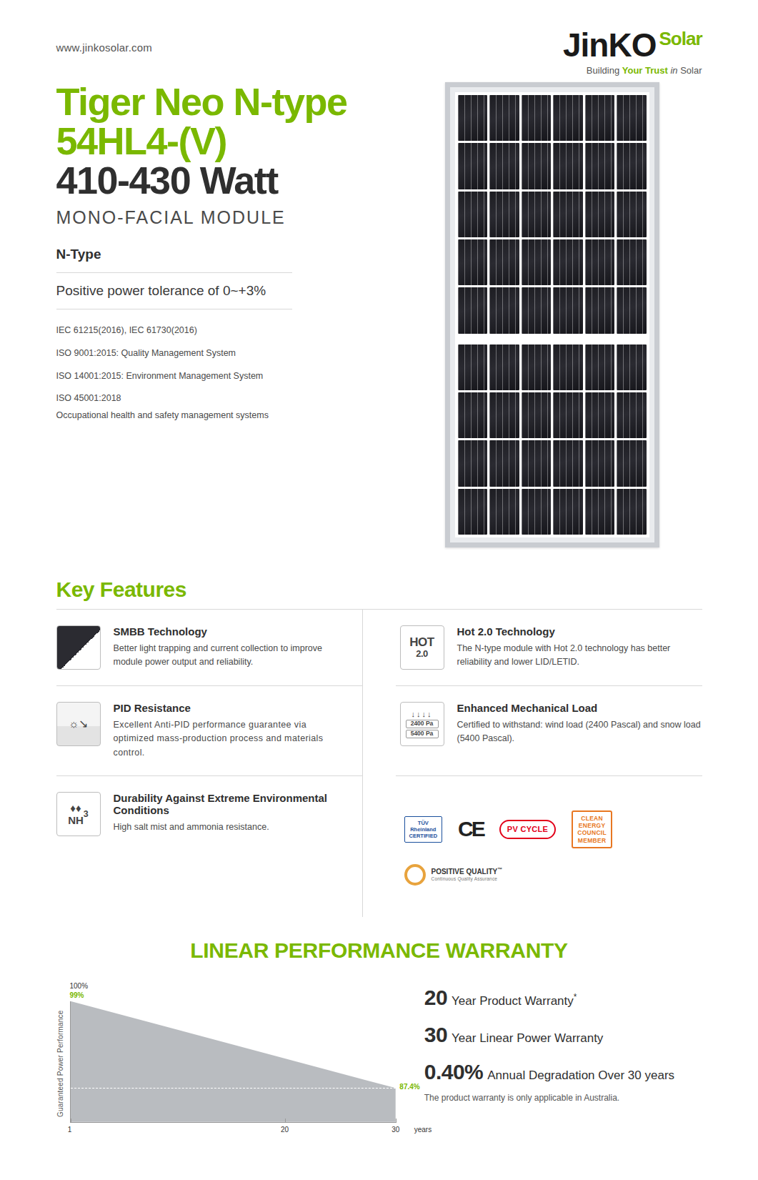www.jinkosolar.com
JinKOSolar
Building Your Trust in Solar
Tiger Neo N-type
54HL4-(V)
410-430 Watt
MONO-FACIAL MODULE
N-Type
Positive power tolerance of 0~+3%
IEC 61215(2016), IEC 61730(2016)
ISO 9001:2015: Quality Management System
ISO 14001:2015: Environment Management System
ISO 45001:2018
Occupational health and safety management systems
Key Features
SMBB Technology
Better light trapping and current collection to improve module power output and reliability.
HOT2.0
Hot 2.0 Technology
The N-type module with Hot 2.0 technology has better reliability and lower LID/LETID.
☼↘
PID Resistance
Excellent Anti-PID performance guarantee via optimized mass-production process and materials control.
↓↓↓↓
2400 Pa
5400 Pa
Enhanced Mechanical Load
Certified to withstand: wind load (2400 Pascal) and snow load (5400 Pascal).
♦♦
NH3
Durability Against Extreme Environmental Conditions
High salt mist and ammonia resistance.
TÜV
Rheinland
CERTIFIED
CE
PV CYCLE
CLEAN
ENERGY
COUNCIL
MEMBER
POSITIVE QUALITY™Continuous Quality Assurance
LINEAR PERFORMANCE WARRANTY
Guaranteed Power Performance
100%
99%
87.4%
1 20 30 years
20 Year Product Warranty*
30 Year Linear Power Warranty
0.40% Annual Degradation Over 30 years
The product warranty is only applicable in Australia.